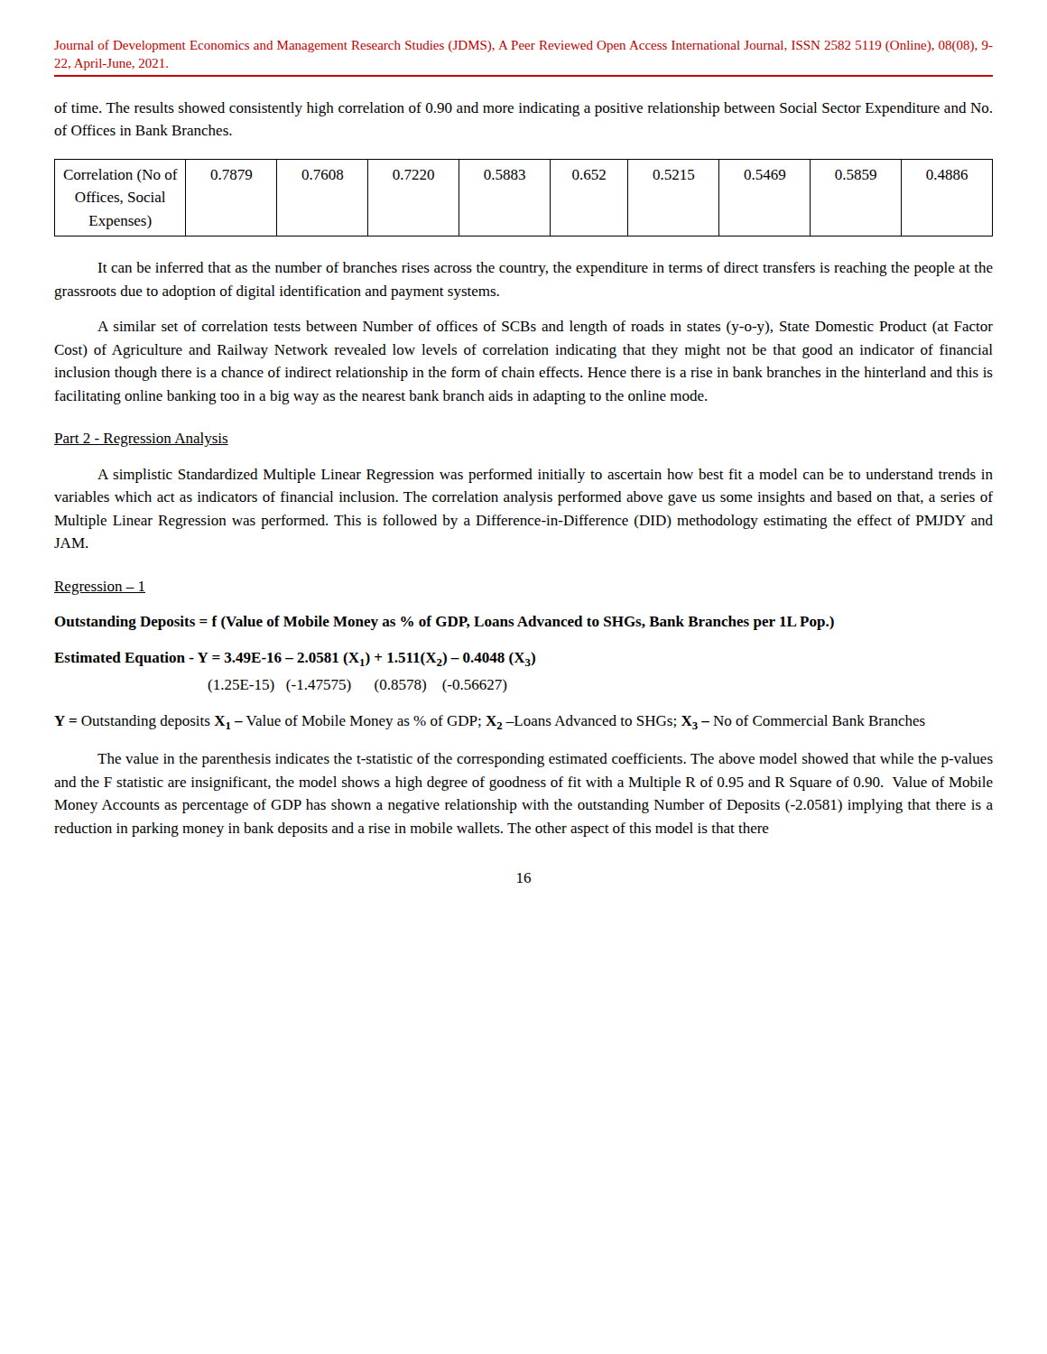Journal of Development Economics and Management Research Studies (JDMS), A Peer Reviewed Open Access International Journal, ISSN 2582 5119 (Online), 08(08), 9-22, April-June, 2021.
of time. The results showed consistently high correlation of 0.90 and more indicating a positive relationship between Social Sector Expenditure and No. of Offices in Bank Branches.
| Correlation (No of Offices, Social Expenses) | 0.7879 | 0.7608 | 0.7220 | 0.5883 | 0.652 | 0.5215 | 0.5469 | 0.5859 | 0.4886 |
It can be inferred that as the number of branches rises across the country, the expenditure in terms of direct transfers is reaching the people at the grassroots due to adoption of digital identification and payment systems.
A similar set of correlation tests between Number of offices of SCBs and length of roads in states (y-o-y), State Domestic Product (at Factor Cost) of Agriculture and Railway Network revealed low levels of correlation indicating that they might not be that good an indicator of financial inclusion though there is a chance of indirect relationship in the form of chain effects. Hence there is a rise in bank branches in the hinterland and this is facilitating online banking too in a big way as the nearest bank branch aids in adapting to the online mode.
Part 2 - Regression Analysis
A simplistic Standardized Multiple Linear Regression was performed initially to ascertain how best fit a model can be to understand trends in variables which act as indicators of financial inclusion. The correlation analysis performed above gave us some insights and based on that, a series of Multiple Linear Regression was performed. This is followed by a Difference-in-Difference (DID) methodology estimating the effect of PMJDY and JAM.
Regression – 1
Outstanding Deposits = f (Value of Mobile Money as % of GDP, Loans Advanced to SHGs, Bank Branches per 1L Pop.)
Estimated Equation - Y = 3.49E-16 – 2.0581 (X1) + 1.511(X2) – 0.4048 (X3)
(1.25E-15) (-1.47575) (0.8578) (-0.56627)
Y = Outstanding deposits X1 – Value of Mobile Money as % of GDP; X2 –Loans Advanced to SHGs; X3 – No of Commercial Bank Branches
The value in the parenthesis indicates the t-statistic of the corresponding estimated coefficients. The above model showed that while the p-values and the F statistic are insignificant, the model shows a high degree of goodness of fit with a Multiple R of 0.95 and R Square of 0.90. Value of Mobile Money Accounts as percentage of GDP has shown a negative relationship with the outstanding Number of Deposits (-2.0581) implying that there is a reduction in parking money in bank deposits and a rise in mobile wallets. The other aspect of this model is that there
16